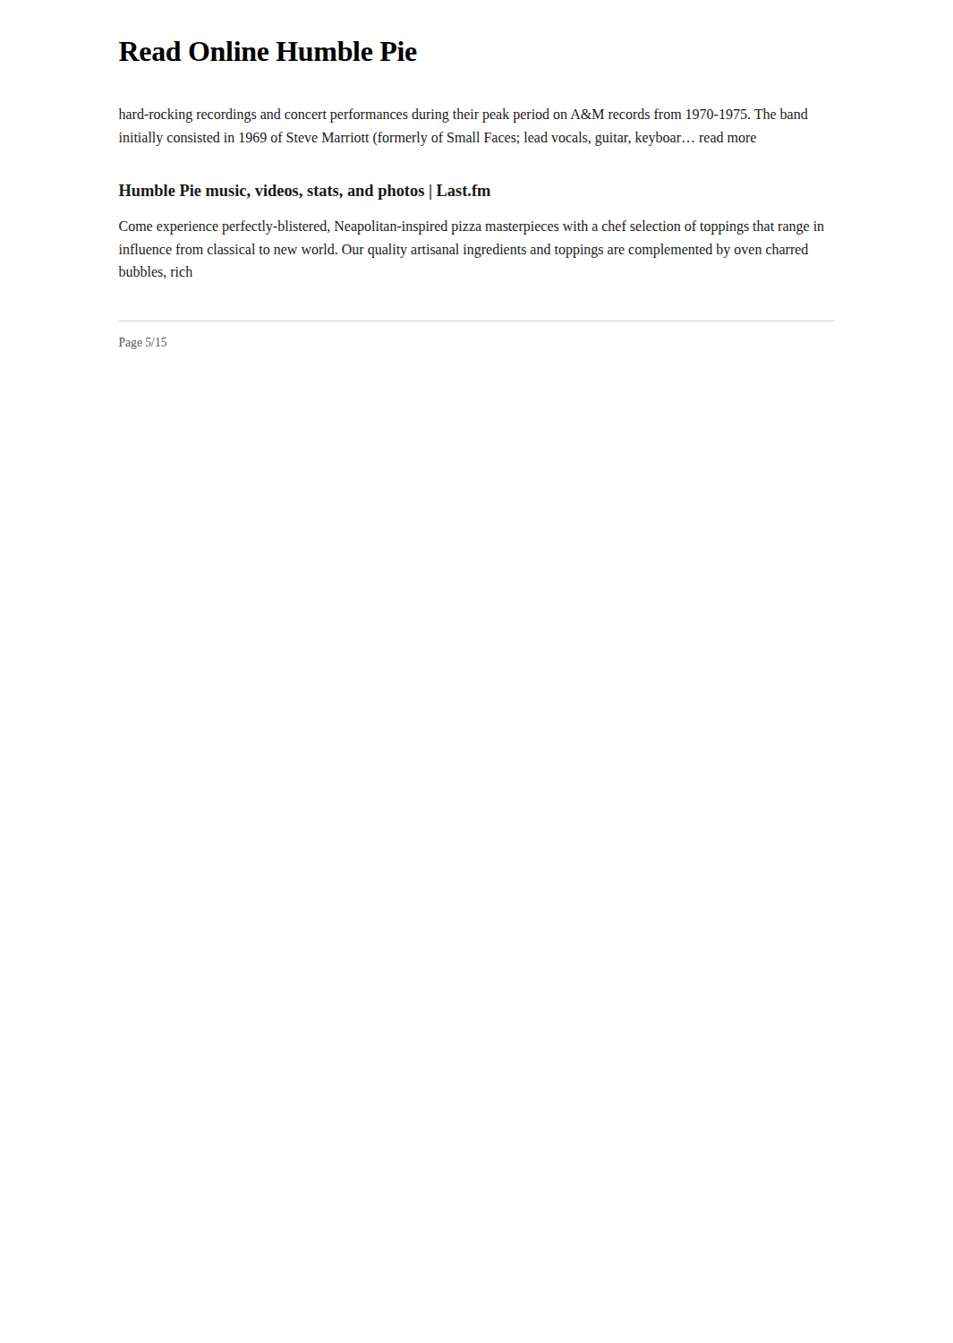Read Online Humble Pie
hard-rocking recordings and concert performances during their peak period on A&M records from 1970-1975. The band initially consisted in 1969 of Steve Marriott (formerly of Small Faces; lead vocals, guitar, keyboar… read more
Humble Pie music, videos, stats, and photos | Last.fm
Come experience perfectly-blistered, Neapolitan-inspired pizza masterpieces with a chef selection of toppings that range in influence from classical to new world. Our quality artisanal ingredients and toppings are complemented by oven charred bubbles, rich
Page 5/15